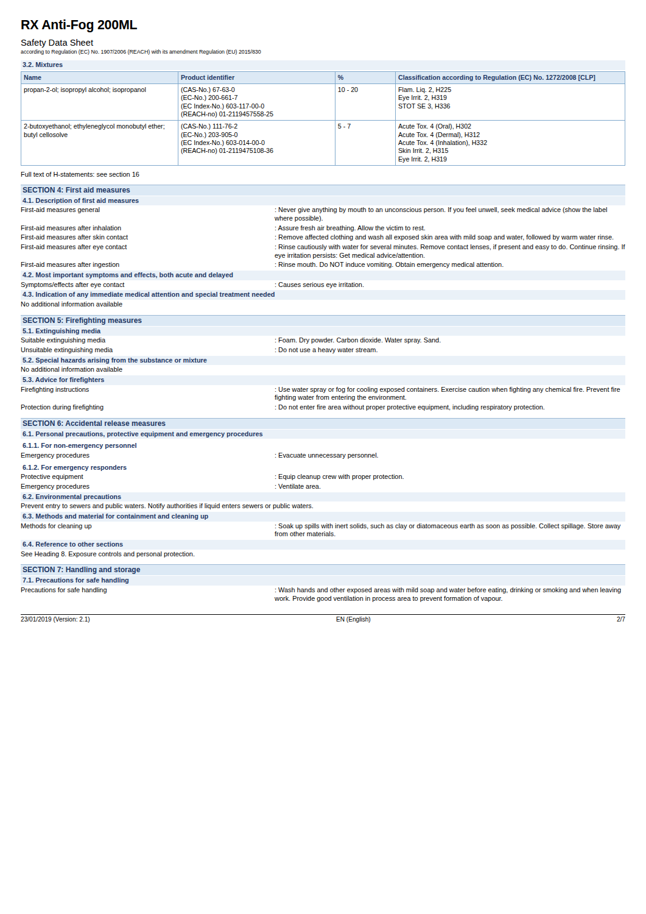RX Anti-Fog 200ML
Safety Data Sheet
according to Regulation (EC) No. 1907/2006 (REACH) with its amendment Regulation (EU) 2015/830
3.2. Mixtures
| Name | Product identifier | % | Classification according to Regulation (EC) No. 1272/2008 [CLP] |
| --- | --- | --- | --- |
| propan-2-ol; isopropyl alcohol; isopropanol | (CAS-No.) 67-63-0 (EC-No.) 200-661-7 (EC Index-No.) 603-117-00-0 (REACH-no) 01-2119457558-25 | 10 - 20 | Flam. Liq. 2, H225 Eye Irrit. 2, H319 STOT SE 3, H336 |
| 2-butoxyethanol; ethyleneglycol monobutyl ether; butyl cellosolve | (CAS-No.) 111-76-2 (EC-No.) 203-905-0 (EC Index-No.) 603-014-00-0 (REACH-no) 01-2119475108-36 | 5 - 7 | Acute Tox. 4 (Oral), H302 Acute Tox. 4 (Dermal), H312 Acute Tox. 4 (Inhalation), H332 Skin Irrit. 2, H315 Eye Irrit. 2, H319 |
Full text of H-statements: see section 16
SECTION 4: First aid measures
4.1. Description of first aid measures
First-aid measures general
: Never give anything by mouth to an unconscious person. If you feel unwell, seek medical advice (show the label where possible).
First-aid measures after inhalation
: Assure fresh air breathing. Allow the victim to rest.
First-aid measures after skin contact
: Remove affected clothing and wash all exposed skin area with mild soap and water, followed by warm water rinse.
First-aid measures after eye contact
: Rinse cautiously with water for several minutes. Remove contact lenses, if present and easy to do. Continue rinsing. If eye irritation persists: Get medical advice/attention.
First-aid measures after ingestion
: Rinse mouth. Do NOT induce vomiting. Obtain emergency medical attention.
4.2. Most important symptoms and effects, both acute and delayed
Symptoms/effects after eye contact
: Causes serious eye irritation.
4.3. Indication of any immediate medical attention and special treatment needed
No additional information available
SECTION 5: Firefighting measures
5.1. Extinguishing media
Suitable extinguishing media
: Foam. Dry powder. Carbon dioxide. Water spray. Sand.
Unsuitable extinguishing media
: Do not use a heavy water stream.
5.2. Special hazards arising from the substance or mixture
No additional information available
5.3. Advice for firefighters
Firefighting instructions
: Use water spray or fog for cooling exposed containers. Exercise caution when fighting any chemical fire. Prevent fire fighting water from entering the environment.
Protection during firefighting
: Do not enter fire area without proper protective equipment, including respiratory protection.
SECTION 6: Accidental release measures
6.1. Personal precautions, protective equipment and emergency procedures
6.1.1. For non-emergency personnel
Emergency procedures
: Evacuate unnecessary personnel.
6.1.2. For emergency responders
Protective equipment
: Equip cleanup crew with proper protection.
Emergency procedures
: Ventilate area.
6.2. Environmental precautions
Prevent entry to sewers and public waters. Notify authorities if liquid enters sewers or public waters.
6.3. Methods and material for containment and cleaning up
Methods for cleaning up
: Soak up spills with inert solids, such as clay or diatomaceous earth as soon as possible. Collect spillage. Store away from other materials.
6.4. Reference to other sections
See Heading 8. Exposure controls and personal protection.
SECTION 7: Handling and storage
7.1. Precautions for safe handling
Precautions for safe handling
: Wash hands and other exposed areas with mild soap and water before eating, drinking or smoking and when leaving work. Provide good ventilation in process area to prevent formation of vapour.
23/01/2019 (Version: 2.1) EN (English) 2/7